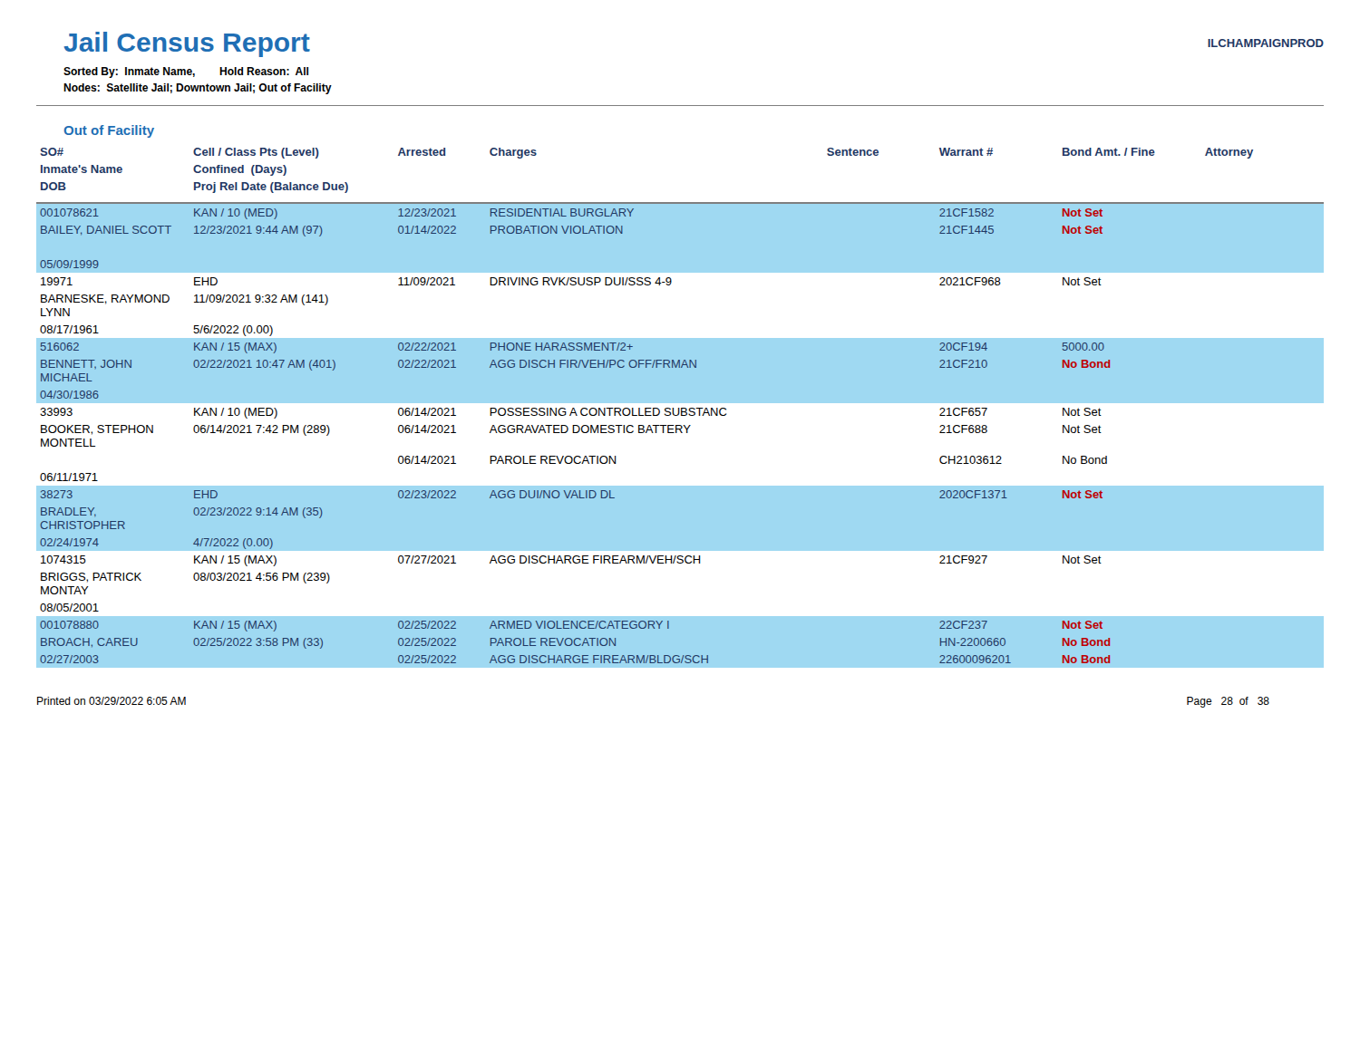ILCHAMPAIGNPROD
Jail Census Report
Sorted By: Inmate Name, Hold Reason: All
Nodes: Satellite Jail; Downtown Jail; Out of Facility
Out of Facility
| SO# | Cell / Class Pts (Level) | Arrested | Charges | Sentence | Warrant # | Bond Amt. / Fine | Attorney |
| --- | --- | --- | --- | --- | --- | --- | --- |
| Inmate's Name | Confined (Days) | | | | | | |
| DOB | Proj Rel Date (Balance Due) | | | | | | |
| 001078621 | KAN / 10 (MED) | 12/23/2021 | RESIDENTIAL BURGLARY | | 21CF1582 | Not Set | |
| BAILEY, DANIEL SCOTT | 12/23/2021 9:44 AM (97) | 01/14/2022 | PROBATION VIOLATION | | 21CF1445 | Not Set | |
| 05/09/1999 | | | | | | | |
| 19971 | EHD | 11/09/2021 | DRIVING RVK/SUSP DUI/SSS 4-9 | | 2021CF968 | Not Set | |
| BARNESKE, RAYMOND LYNN | 11/09/2021 9:32 AM (141) | | | | | | |
| 08/17/1961 | 5/6/2022 (0.00) | | | | | | |
| 516062 | KAN / 15 (MAX) | 02/22/2021 | PHONE HARASSMENT/2+ | | 20CF194 | 5000.00 | |
| BENNETT, JOHN MICHAEL | 02/22/2021 10:47 AM (401) | 02/22/2021 | AGG DISCH FIR/VEH/PC OFF/FRMAN | | 21CF210 | No Bond | |
| 04/30/1986 | | | | | | | |
| 33993 | KAN / 10 (MED) | 06/14/2021 | POSSESSING A CONTROLLED SUBSTANC | | 21CF657 | Not Set | |
| BOOKER, STEPHON MONTELL | 06/14/2021 7:42 PM (289) | 06/14/2021 | AGGRAVATED DOMESTIC BATTERY | | 21CF688 | Not Set | |
| | | 06/14/2021 | PAROLE REVOCATION | | CH2103612 | No Bond | |
| 06/11/1971 | | | | | | | |
| 38273 | EHD | 02/23/2022 | AGG DUI/NO VALID DL | | 2020CF1371 | Not Set | |
| BRADLEY, CHRISTOPHER | 02/23/2022 9:14 AM (35) | | | | | | |
| 02/24/1974 | 4/7/2022 (0.00) | | | | | | |
| 1074315 | KAN / 15 (MAX) | 07/27/2021 | AGG DISCHARGE FIREARM/VEH/SCH | | 21CF927 | Not Set | |
| BRIGGS, PATRICK MONTAY | 08/03/2021 4:56 PM (239) | | | | | | |
| 08/05/2001 | | | | | | | |
| 001078880 | KAN / 15 (MAX) | 02/25/2022 | ARMED VIOLENCE/CATEGORY I | | 22CF237 | Not Set | |
| BROACH, CAREU | 02/25/2022 3:58 PM (33) | 02/25/2022 | PAROLE REVOCATION | | HN-2200660 | No Bond | |
| 02/27/2003 | | 02/25/2022 | AGG DISCHARGE FIREARM/BLDG/SCH | | 22600096201 | No Bond | |
Printed on 03/29/2022 6:05 AM
Page 28 of 38